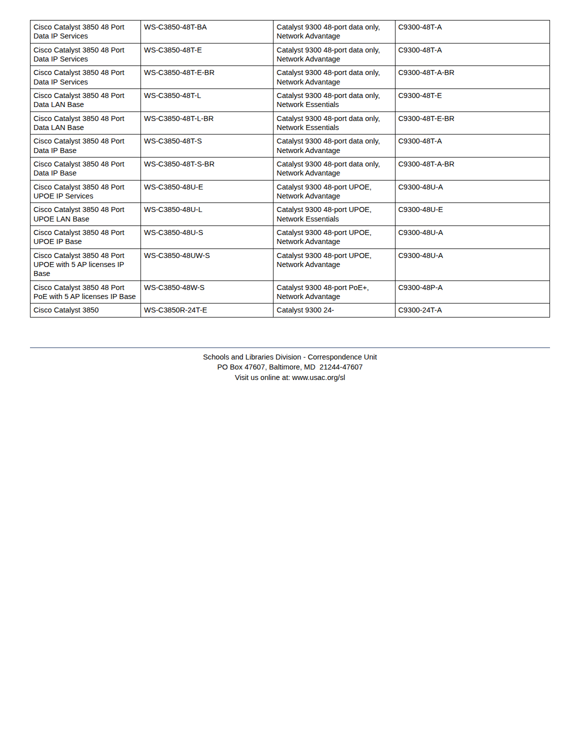| Cisco Catalyst 3850 48 Port Data IP Services | WS-C3850-48T-BA | Catalyst 9300 48-port data only, Network Advantage | C9300-48T-A |
| Cisco Catalyst 3850 48 Port Data IP Services | WS-C3850-48T-E | Catalyst 9300 48-port data only, Network Advantage | C9300-48T-A |
| Cisco Catalyst 3850 48 Port Data IP Services | WS-C3850-48T-E-BR | Catalyst 9300 48-port data only, Network Advantage | C9300-48T-A-BR |
| Cisco Catalyst 3850 48 Port Data LAN Base | WS-C3850-48T-L | Catalyst 9300 48-port data only, Network Essentials | C9300-48T-E |
| Cisco Catalyst 3850 48 Port Data LAN Base | WS-C3850-48T-L-BR | Catalyst 9300 48-port data only, Network Essentials | C9300-48T-E-BR |
| Cisco Catalyst 3850 48 Port Data IP Base | WS-C3850-48T-S | Catalyst 9300 48-port data only, Network Advantage | C9300-48T-A |
| Cisco Catalyst 3850 48 Port Data IP Base | WS-C3850-48T-S-BR | Catalyst 9300 48-port data only, Network Advantage | C9300-48T-A-BR |
| Cisco Catalyst 3850 48 Port UPOE IP Services | WS-C3850-48U-E | Catalyst 9300 48-port UPOE, Network Advantage | C9300-48U-A |
| Cisco Catalyst 3850 48 Port UPOE LAN Base | WS-C3850-48U-L | Catalyst 9300 48-port UPOE, Network Essentials | C9300-48U-E |
| Cisco Catalyst 3850 48 Port UPOE IP Base | WS-C3850-48U-S | Catalyst 9300 48-port UPOE, Network Advantage | C9300-48U-A |
| Cisco Catalyst 3850 48 Port UPOE with 5 AP licenses IP Base | WS-C3850-48UW-S | Catalyst 9300 48-port UPOE, Network Advantage | C9300-48U-A |
| Cisco Catalyst 3850 48 Port PoE with 5 AP licenses IP Base | WS-C3850-48W-S | Catalyst 9300 48-port PoE+, Network Advantage | C9300-48P-A |
| Cisco Catalyst 3850 | WS-C3850R-24T-E | Catalyst 9300 24- | C9300-24T-A |
Schools and Libraries Division - Correspondence Unit
PO Box 47607, Baltimore, MD 21244-47607
Visit us online at: www.usac.org/sl